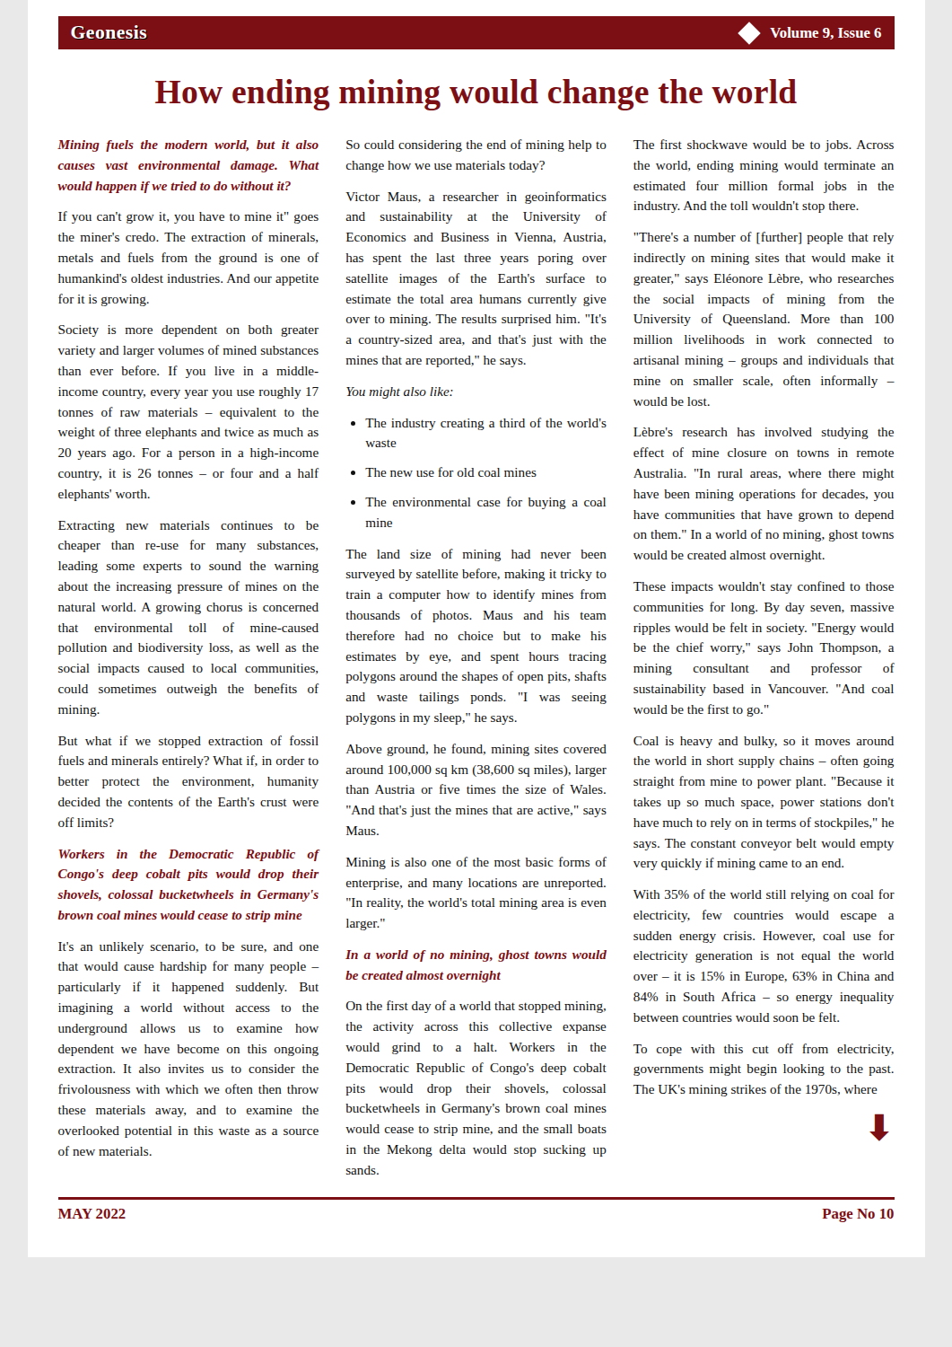Geonesis Volume 9, Issue 6
How ending mining would change the world
Mining fuels the modern world, but it also causes vast environmental damage. What would happen if we tried to do without it?
If you can't grow it, you have to mine it" goes the miner's credo. The extraction of minerals, metals and fuels from the ground is one of humankind's oldest industries. And our appetite for it is growing.
Society is more dependent on both greater variety and larger volumes of mined substances than ever before. If you live in a middle-income country, every year you use roughly 17 tonnes of raw materials – equivalent to the weight of three elephants and twice as much as 20 years ago. For a person in a high-income country, it is 26 tonnes – or four and a half elephants' worth.
Extracting new materials continues to be cheaper than re-use for many substances, leading some experts to sound the warning about the increasing pressure of mines on the natural world. A growing chorus is concerned that environmental toll of mine-caused pollution and biodiversity loss, as well as the social impacts caused to local communities, could sometimes outweigh the benefits of mining.
But what if we stopped extraction of fossil fuels and minerals entirely? What if, in order to better protect the environment, humanity decided the contents of the Earth's crust were off limits?
Workers in the Democratic Republic of Congo's deep cobalt pits would drop their shovels, colossal bucketwheels in Germany's brown coal mines would cease to strip mine
It's an unlikely scenario, to be sure, and one that would cause hardship for many people – particularly if it happened suddenly. But imagining a world without access to the underground allows us to examine how dependent we have become on this ongoing extraction. It also invites us to consider the frivolousness with which we often then throw these materials away, and to examine the overlooked potential in this waste as a source of new materials.
So could considering the end of mining help to change how we use materials today?
Victor Maus, a researcher in geoinformatics and sustainability at the University of Economics and Business in Vienna, Austria, has spent the last three years poring over satellite images of the Earth's surface to estimate the total area humans currently give over to mining. The results surprised him. "It's a country-sized area, and that's just with the mines that are reported," he says.
You might also like:
The industry creating a third of the world's waste
The new use for old coal mines
The environmental case for buying a coal mine
The land size of mining had never been surveyed by satellite before, making it tricky to train a computer how to identify mines from thousands of photos. Maus and his team therefore had no choice but to make his estimates by eye, and spent hours tracing polygons around the shapes of open pits, shafts and waste tailings ponds. "I was seeing polygons in my sleep," he says.
Above ground, he found, mining sites covered around 100,000 sq km (38,600 sq miles), larger than Austria or five times the size of Wales. "And that's just the mines that are active," says Maus.
Mining is also one of the most basic forms of enterprise, and many locations are unreported. "In reality, the world's total mining area is even larger."
In a world of no mining, ghost towns would be created almost overnight
On the first day of a world that stopped mining, the activity across this collective expanse would grind to a halt. Workers in the Democratic Republic of Congo's deep cobalt pits would drop their shovels, colossal bucketwheels in Germany's brown coal mines would cease to strip mine, and the small boats in the Mekong delta would stop sucking up sands.
The first shockwave would be to jobs. Across the world, ending mining would terminate an estimated four million formal jobs in the industry. And the toll wouldn't stop there.
"There's a number of [further] people that rely indirectly on mining sites that would make it greater," says Eléonore Lèbre, who researches the social impacts of mining from the University of Queensland. More than 100 million livelihoods in work connected to artisanal mining – groups and individuals that mine on smaller scale, often informally – would be lost.
Lèbre's research has involved studying the effect of mine closure on towns in remote Australia. "In rural areas, where there might have been mining operations for decades, you have communities that have grown to depend on them." In a world of no mining, ghost towns would be created almost overnight.
These impacts wouldn't stay confined to those communities for long. By day seven, massive ripples would be felt in society. "Energy would be the chief worry," says John Thompson, a mining consultant and professor of sustainability based in Vancouver. "And coal would be the first to go."
Coal is heavy and bulky, so it moves around the world in short supply chains – often going straight from mine to power plant. "Because it takes up so much space, power stations don't have much to rely on in terms of stockpiles," he says. The constant conveyor belt would empty very quickly if mining came to an end.
With 35% of the world still relying on coal for electricity, few countries would escape a sudden energy crisis. However, coal use for electricity generation is not equal the world over – it is 15% in Europe, 63% in China and 84% in South Africa – so energy inequality between countries would soon be felt.
To cope with this cut off from electricity, governments might begin looking to the past. The UK's mining strikes of the 1970s, where
⬇
MAY 2022 Page No 10